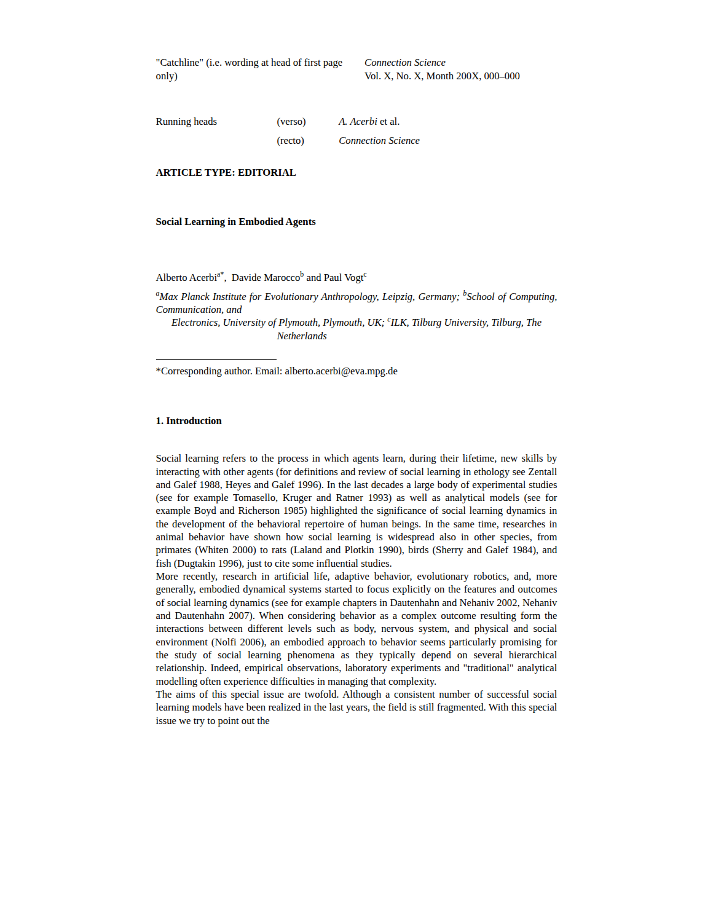"Catchline" (i.e. wording at head of first page only)
Connection Science
Vol. X, No. X, Month 200X, 000–000
Running heads
(verso)
A. Acerbi et al.
(recto)
Connection Science
ARTICLE TYPE: EDITORIAL
Social Learning in Embodied Agents
Alberto Acerbia*, Davide Maroccob and Paul Vogtc
aMax Planck Institute for Evolutionary Anthropology, Leipzig, Germany; bSchool of Computing, Communication, and Electronics, University of Plymouth, Plymouth, UK; cILK, Tilburg University, Tilburg, The Netherlands
*Corresponding author. Email: alberto.acerbi@eva.mpg.de
1. Introduction
Social learning refers to the process in which agents learn, during their lifetime, new skills by interacting with other agents (for definitions and review of social learning in ethology see Zentall and Galef 1988, Heyes and Galef 1996). In the last decades a large body of experimental studies (see for example Tomasello, Kruger and Ratner 1993) as well as analytical models (see for example Boyd and Richerson 1985) highlighted the significance of social learning dynamics in the development of the behavioral repertoire of human beings. In the same time, researches in animal behavior have shown how social learning is widespread also in other species, from primates (Whiten 2000) to rats (Laland and Plotkin 1990), birds (Sherry and Galef 1984), and fish (Dugtakin 1996), just to cite some influential studies.
More recently, research in artificial life, adaptive behavior, evolutionary robotics, and, more generally, embodied dynamical systems started to focus explicitly on the features and outcomes of social learning dynamics (see for example chapters in Dautenhahn and Nehaniv 2002, Nehaniv and Dautenhahn 2007). When considering behavior as a complex outcome resulting form the interactions between different levels such as body, nervous system, and physical and social environment (Nolfi 2006), an embodied approach to behavior seems particularly promising for the study of social learning phenomena as they typically depend on several hierarchical relationship. Indeed, empirical observations, laboratory experiments and "traditional" analytical modelling often experience difficulties in managing that complexity.
The aims of this special issue are twofold. Although a consistent number of successful social learning models have been realized in the last years, the field is still fragmented. With this special issue we try to point out the